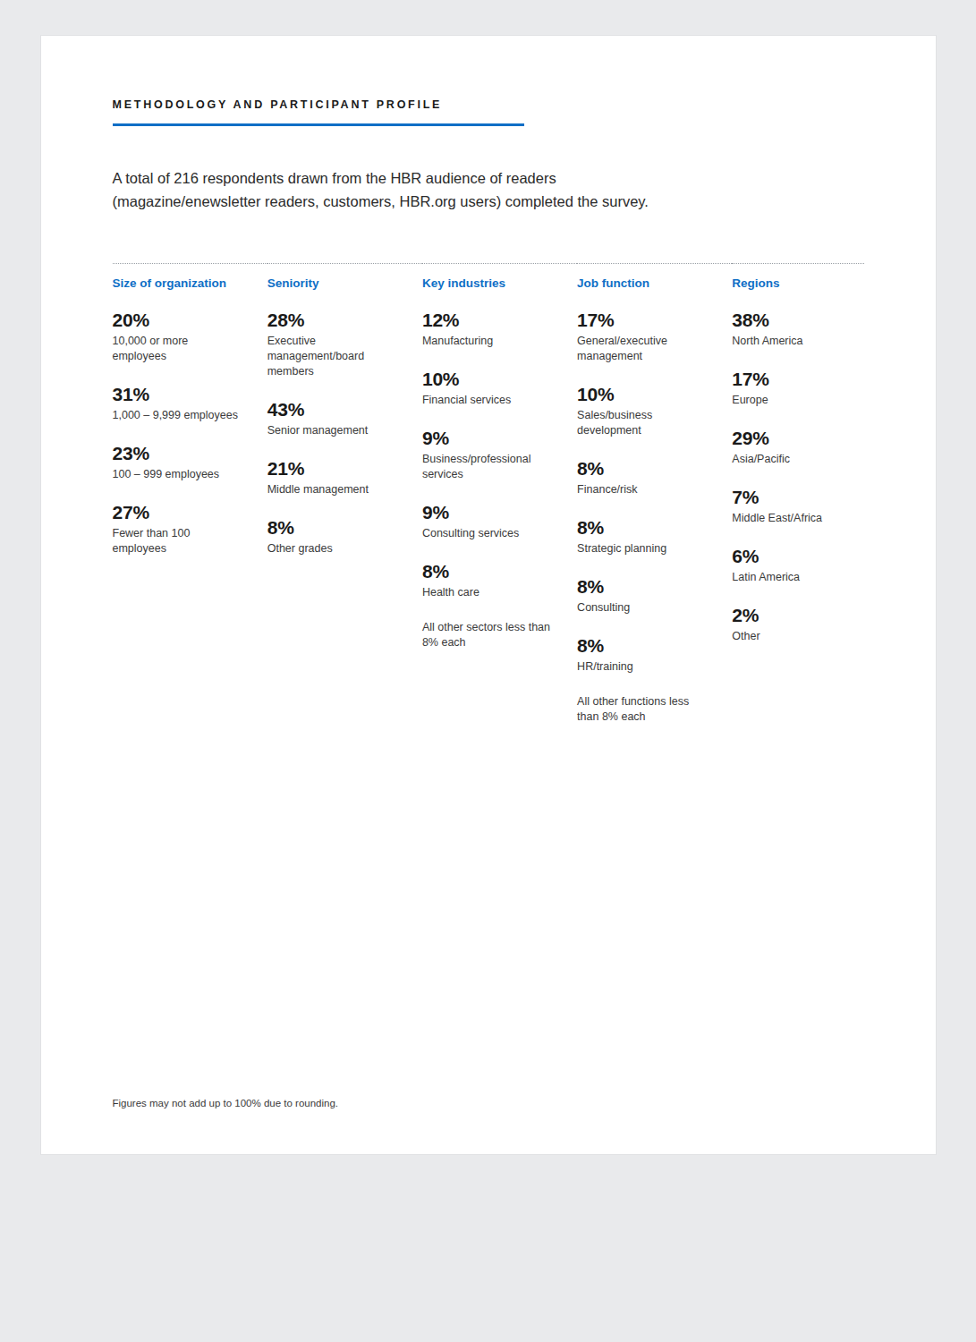Methodology and Participant Profile
A total of 216 respondents drawn from the HBR audience of readers (magazine/enewsletter readers, customers, HBR.org users) completed the survey.
Size of organization
20%
10,000 or more employees
31%
1,000 – 9,999 employees
23%
100 – 999 employees
27%
Fewer than 100 employees
Seniority
28%
Executive management/board members
43%
Senior management
21%
Middle management
8%
Other grades
Key industries
12%
Manufacturing
10%
Financial services
9%
Business/professional services
9%
Consulting services
8%
Health care
All other sectors less than 8% each
Job function
17%
General/executive management
10%
Sales/business development
8%
Finance/risk
8%
Strategic planning
8%
Consulting
8%
HR/training
All other functions less than 8% each
Regions
38%
North America
17%
Europe
29%
Asia/Pacific
7%
Middle East/Africa
6%
Latin America
2%
Other
Figures may not add up to 100% due to rounding.